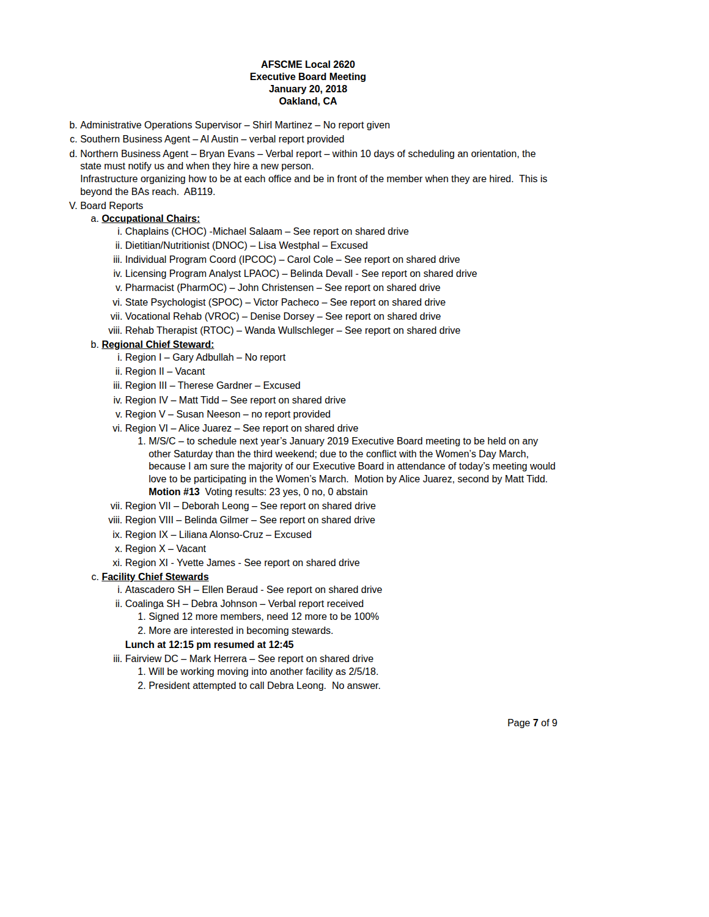AFSCME Local 2620
Executive Board Meeting
January 20, 2018
Oakland, CA
Administrative Operations Supervisor – Shirl Martinez – No report given
Southern Business Agent – Al Austin – verbal report provided
Northern Business Agent – Bryan Evans – Verbal report – within 10 days of scheduling an orientation, the state must notify us and when they hire a new person.
Infrastructure organizing how to be at each office and be in front of the member when they are hired. This is beyond the BAs reach. AB119.
Board Reports
Occupational Chairs:
Chaplains (CHOC) -Michael Salaam – See report on shared drive
Dietitian/Nutritionist (DNOC) – Lisa Westphal – Excused
Individual Program Coord (IPCOC) – Carol Cole – See report on shared drive
Licensing Program Analyst LPAOC) – Belinda Devall - See report on shared drive
Pharmacist (PharmOC) – John Christensen – See report on shared drive
State Psychologist (SPOC) – Victor Pacheco – See report on shared drive
Vocational Rehab (VROC) – Denise Dorsey – See report on shared drive
Rehab Therapist (RTOC) – Wanda Wullschleger – See report on shared drive
Regional Chief Steward:
Region I – Gary Adbullah – No report
Region II – Vacant
Region III – Therese Gardner – Excused
Region IV – Matt Tidd – See report on shared drive
Region V – Susan Neeson – no report provided
Region VI – Alice Juarez – See report on shared drive
M/S/C – to schedule next year’s January 2019 Executive Board meeting to be held on any other Saturday than the third weekend; due to the conflict with the Women’s Day March, because I am sure the majority of our Executive Board in attendance of today’s meeting would love to be participating in the Women’s March. Motion by Alice Juarez, second by Matt Tidd. Motion #13 Voting results: 23 yes, 0 no, 0 abstain
Region VII – Deborah Leong – See report on shared drive
Region VIII – Belinda Gilmer – See report on shared drive
Region IX – Liliana Alonso-Cruz – Excused
Region X – Vacant
Region XI - Yvette James - See report on shared drive
Facility Chief Stewards
Atascadero SH – Ellen Beraud - See report on shared drive
Coalinga SH – Debra Johnson – Verbal report received
Signed 12 more members, need 12 more to be 100%
More are interested in becoming stewards.
Lunch at 12:15 pm resumed at 12:45
Fairview DC – Mark Herrera – See report on shared drive
Will be working moving into another facility as 2/5/18.
President attempted to call Debra Leong. No answer.
Page 7 of 9